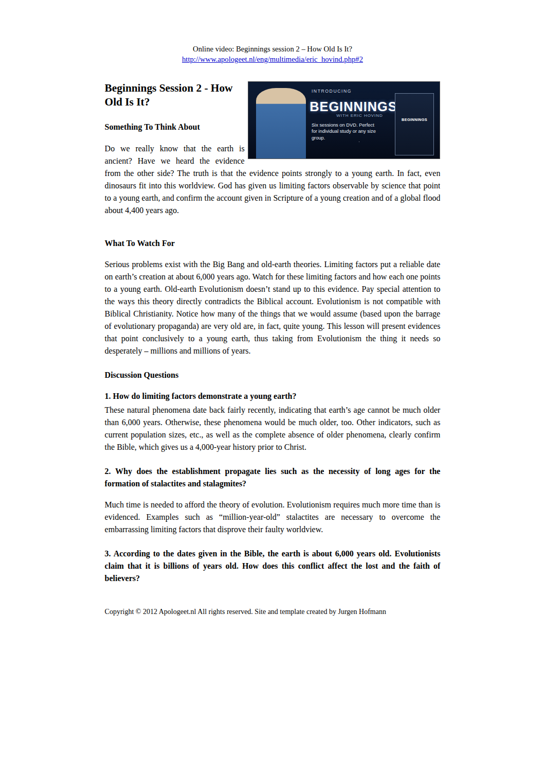Online video: Beginnings session 2 – How Old Is It?
http://www.apologeet.nl/eng/multimedia/eric_hovind.php#2
INTRODUCING
BEGINNINGS
WITH ERIC HOVIND
Six sessions on DVD. Perfect for individual study or any size group.
BEGINNINGS
Beginnings Session 2 - How Old Is It?
Something To Think About
Do we really know that the earth is ancient? Have we heard the evidence from the other side? The truth is that the evidence points strongly to a young earth. In fact, even dinosaurs fit into this worldview. God has given us limiting factors observable by science that point to a young earth, and confirm the account given in Scripture of a young creation and of a global flood about 4,400 years ago.
What To Watch For
Serious problems exist with the Big Bang and old-earth theories. Limiting factors put a reliable date on earth’s creation at about 6,000 years ago. Watch for these limiting factors and how each one points to a young earth. Old-earth Evolutionism doesn’t stand up to this evidence. Pay special attention to the ways this theory directly contradicts the Biblical account. Evolutionism is not compatible with Biblical Christianity. Notice how many of the things that we would assume (based upon the barrage of evolutionary propaganda) are very old are, in fact, quite young. This lesson will present evidences that point conclusively to a young earth, thus taking from Evolutionism the thing it needs so desperately – millions and millions of years.
Discussion Questions
1. How do limiting factors demonstrate a young earth?
These natural phenomena date back fairly recently, indicating that earth’s age cannot be much older than 6,000 years. Otherwise, these phenomena would be much older, too. Other indicators, such as current population sizes, etc., as well as the complete absence of older phenomena, clearly confirm the Bible, which gives us a 4,000-year history prior to Christ.
2. Why does the establishment propagate lies such as the necessity of long ages for the formation of stalactites and stalagmites?
Much time is needed to afford the theory of evolution. Evolutionism requires much more time than is evidenced. Examples such as “million-year-old” stalactites are necessary to overcome the embarrassing limiting factors that disprove their faulty worldview.
3. According to the dates given in the Bible, the earth is about 6,000 years old. Evolutionists claim that it is billions of years old. How does this conflict affect the lost and the faith of believers?
Copyright © 2012 Apologeet.nl All rights reserved. Site and template created by Jurgen Hofmann